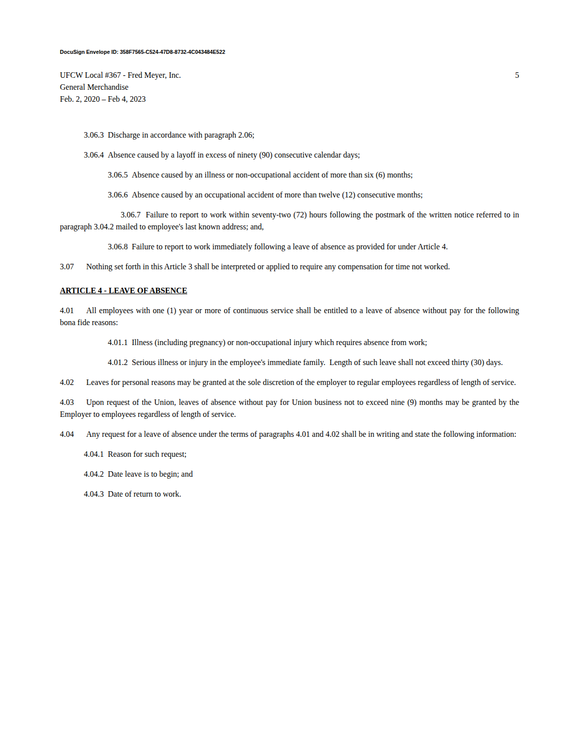DocuSign Envelope ID: 358F7565-C524-47D8-8732-4C043484E522
UFCW Local #367 - Fred Meyer, Inc.
General Merchandise
Feb. 2, 2020 – Feb 4, 2023
5
3.06.3 Discharge in accordance with paragraph 2.06;
3.06.4 Absence caused by a layoff in excess of ninety (90) consecutive calendar days;
3.06.5 Absence caused by an illness or non-occupational accident of more than six (6) months;
3.06.6 Absence caused by an occupational accident of more than twelve (12) consecutive months;
3.06.7 Failure to report to work within seventy-two (72) hours following the postmark of the written notice referred to in paragraph 3.04.2 mailed to employee's last known address; and,
3.06.8 Failure to report to work immediately following a leave of absence as provided for under Article 4.
3.07 Nothing set forth in this Article 3 shall be interpreted or applied to require any compensation for time not worked.
ARTICLE 4 - LEAVE OF ABSENCE
4.01 All employees with one (1) year or more of continuous service shall be entitled to a leave of absence without pay for the following bona fide reasons:
4.01.1 Illness (including pregnancy) or non-occupational injury which requires absence from work;
4.01.2 Serious illness or injury in the employee's immediate family. Length of such leave shall not exceed thirty (30) days.
4.02 Leaves for personal reasons may be granted at the sole discretion of the employer to regular employees regardless of length of service.
4.03 Upon request of the Union, leaves of absence without pay for Union business not to exceed nine (9) months may be granted by the Employer to employees regardless of length of service.
4.04 Any request for a leave of absence under the terms of paragraphs 4.01 and 4.02 shall be in writing and state the following information:
4.04.1 Reason for such request;
4.04.2 Date leave is to begin; and
4.04.3 Date of return to work.